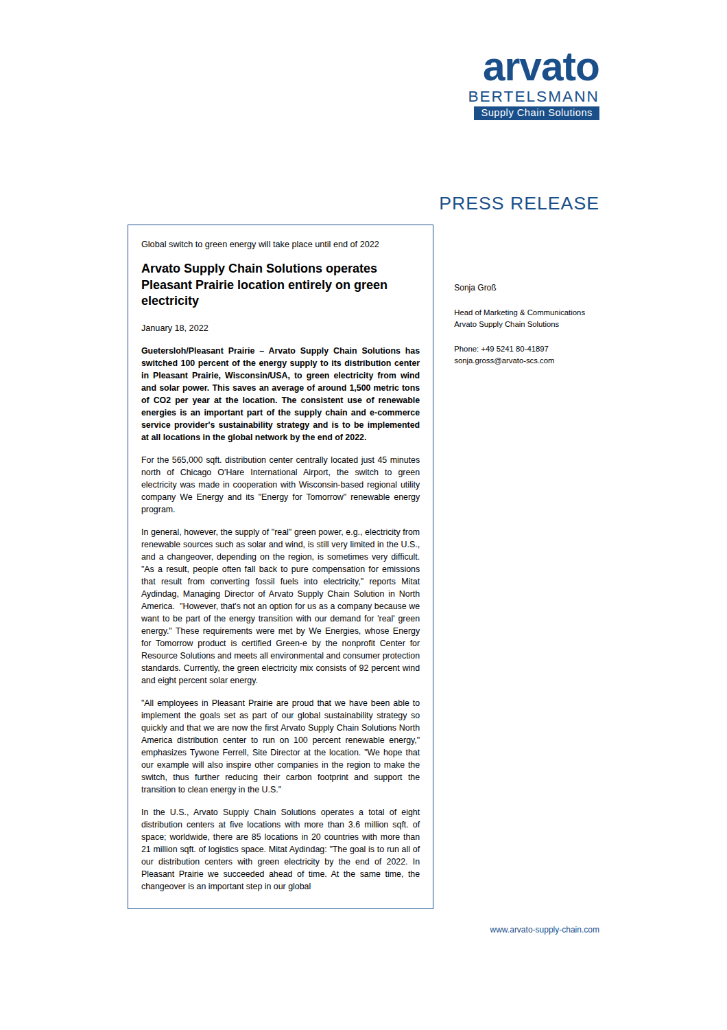arvato
BERTELSMANN
Supply Chain Solutions
PRESS RELEASE
Global switch to green energy will take place until end of 2022
Arvato Supply Chain Solutions operates Pleasant Prairie location entirely on green electricity
January 18, 2022
Guetersloh/Pleasant Prairie – Arvato Supply Chain Solutions has switched 100 percent of the energy supply to its distribution center in Pleasant Prairie, Wisconsin/USA, to green electricity from wind and solar power. This saves an average of around 1,500 metric tons of CO2 per year at the location. The consistent use of renewable energies is an important part of the supply chain and e-commerce service provider's sustainability strategy and is to be implemented at all locations in the global network by the end of 2022.
For the 565,000 sqft. distribution center centrally located just 45 minutes north of Chicago O'Hare International Airport, the switch to green electricity was made in cooperation with Wisconsin-based regional utility company We Energy and its "Energy for Tomorrow" renewable energy program.
In general, however, the supply of "real" green power, e.g., electricity from renewable sources such as solar and wind, is still very limited in the U.S., and a changeover, depending on the region, is sometimes very difficult. "As a result, people often fall back to pure compensation for emissions that result from converting fossil fuels into electricity," reports Mitat Aydindag, Managing Director of Arvato Supply Chain Solution in North America. "However, that's not an option for us as a company because we want to be part of the energy transition with our demand for 'real' green energy." These requirements were met by We Energies, whose Energy for Tomorrow product is certified Green-e by the nonprofit Center for Resource Solutions and meets all environmental and consumer protection standards. Currently, the green electricity mix consists of 92 percent wind and eight percent solar energy.
"All employees in Pleasant Prairie are proud that we have been able to implement the goals set as part of our global sustainability strategy so quickly and that we are now the first Arvato Supply Chain Solutions North America distribution center to run on 100 percent renewable energy," emphasizes Tywone Ferrell, Site Director at the location. "We hope that our example will also inspire other companies in the region to make the switch, thus further reducing their carbon footprint and support the transition to clean energy in the U.S."
In the U.S., Arvato Supply Chain Solutions operates a total of eight distribution centers at five locations with more than 3.6 million sqft. of space; worldwide, there are 85 locations in 20 countries with more than 21 million sqft. of logistics space. Mitat Aydindag: "The goal is to run all of our distribution centers with green electricity by the end of 2022. In Pleasant Prairie we succeeded ahead of time. At the same time, the changeover is an important step in our global
Sonja Groß
Head of Marketing & Communications
Arvato Supply Chain Solutions
Phone: +49 5241 80-41897
sonja.gross@arvato-scs.com
www.arvato-supply-chain.com